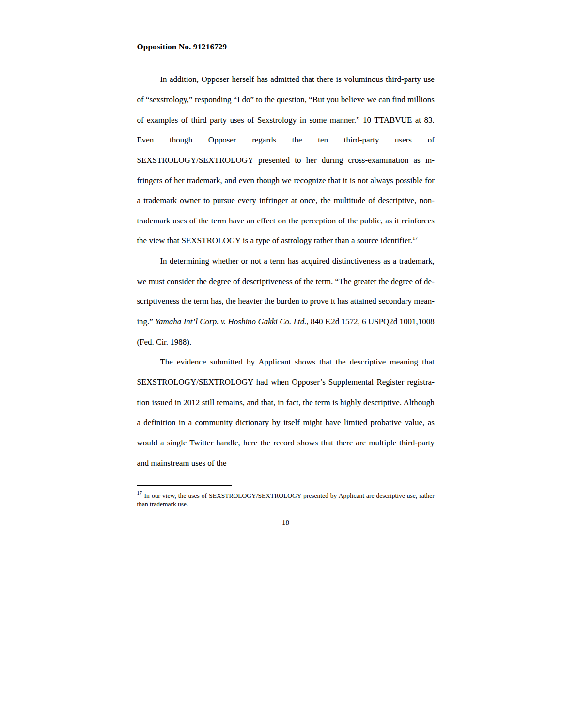Opposition No. 91216729
In addition, Opposer herself has admitted that there is voluminous third-party use of “sexstrology,” responding “I do” to the question, “But you believe we can find millions of examples of third party uses of Sexstrology in some manner.” 10 TTABVUE at 83. Even though Opposer regards the ten third-party users of SEXSTROLOGY/SEXTROLOGY presented to her during cross-examination as infringers of her trademark, and even though we recognize that it is not always possible for a trademark owner to pursue every infringer at once, the multitude of descriptive, nontrademark uses of the term have an effect on the perception of the public, as it reinforces the view that SEXSTROLOGY is a type of astrology rather than a source identifier.17
In determining whether or not a term has acquired distinctiveness as a trademark, we must consider the degree of descriptiveness of the term. “The greater the degree of descriptiveness the term has, the heavier the burden to prove it has attained secondary meaning.” Yamaha Int’l Corp. v. Hoshino Gakki Co. Ltd., 840 F.2d 1572, 6 USPQ2d 1001,1008 (Fed. Cir. 1988).
The evidence submitted by Applicant shows that the descriptive meaning that SEXSTROLOGY/SEXTROLOGY had when Opposer’s Supplemental Register registration issued in 2012 still remains, and that, in fact, the term is highly descriptive. Although a definition in a community dictionary by itself might have limited probative value, as would a single Twitter handle, here the record shows that there are multiple third-party and mainstream uses of the
17 In our view, the uses of SEXSTROLOGY/SEXTROLOGY presented by Applicant are descriptive use, rather than trademark use.
18